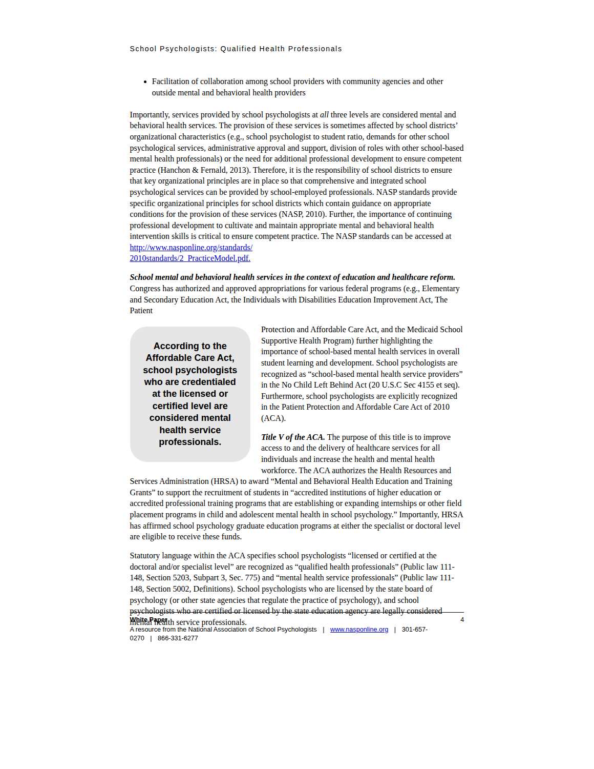School Psychologists: Qualified Health Professionals
Facilitation of collaboration among school providers with community agencies and other outside mental and behavioral health providers
Importantly, services provided by school psychologists at all three levels are considered mental and behavioral health services. The provision of these services is sometimes affected by school districts’ organizational characteristics (e.g., school psychologist to student ratio, demands for other school psychological services, administrative approval and support, division of roles with other school-based mental health professionals) or the need for additional professional development to ensure competent practice (Hanchon & Fernald, 2013). Therefore, it is the responsibility of school districts to ensure that key organizational principles are in place so that comprehensive and integrated school psychological services can be provided by school-employed professionals. NASP standards provide specific organizational principles for school districts which contain guidance on appropriate conditions for the provision of these services (NASP, 2010). Further, the importance of continuing professional development to cultivate and maintain appropriate mental and behavioral health intervention skills is critical to ensure competent practice. The NASP standards can be accessed at http://www.nasponline.org/standards/
2010standards/2_PracticeModel.pdf.
School mental and behavioral health services in the context of education and healthcare reform. Congress has authorized and approved appropriations for various federal programs (e.g., Elementary and Secondary Education Act, the Individuals with Disabilities Education Improvement Act, The Patient
According to the Affordable Care Act, school psychologists who are credentialed at the licensed or certified level are considered mental health service professionals.
Protection and Affordable Care Act, and the Medicaid School Supportive Health Program) further highlighting the importance of school-based mental health services in overall student learning and development. School psychologists are recognized as “school-based mental health service providers” in the No Child Left Behind Act (20 U.S.C Sec 4155 et seq). Furthermore, school psychologists are explicitly recognized in the Patient Protection and Affordable Care Act of 2010 (ACA).
Title V of the ACA. The purpose of this title is to improve access to and the delivery of healthcare services for all individuals and increase the health and mental health workforce. The ACA authorizes the Health Resources and Services Administration (HRSA) to award “Mental and Behavioral Health Education and Training Grants” to support the recruitment of students in “accredited institutions of higher education or accredited professional training programs that are establishing or expanding internships or other field placement programs in child and adolescent mental health in school psychology.” Importantly, HRSA has affirmed school psychology graduate education programs at either the specialist or doctoral level are eligible to receive these funds.
Statutory language within the ACA specifies school psychologists “licensed or certified at the doctoral and/or specialist level” are recognized as “qualified health professionals” (Public law 111-148, Section 5203, Subpart 3, Sec. 775) and “mental health service professionals” (Public law 111-148, Section 5002, Definitions). School psychologists who are licensed by the state board of psychology (or other state agencies that regulate the practice of psychology), and school psychologists who are certified or licensed by the state education agency are legally considered mental health service professionals.
White Paper
4
A resource from the National Association of School Psychologists|www.nasponline.org|301-657-0270|866-331-6277